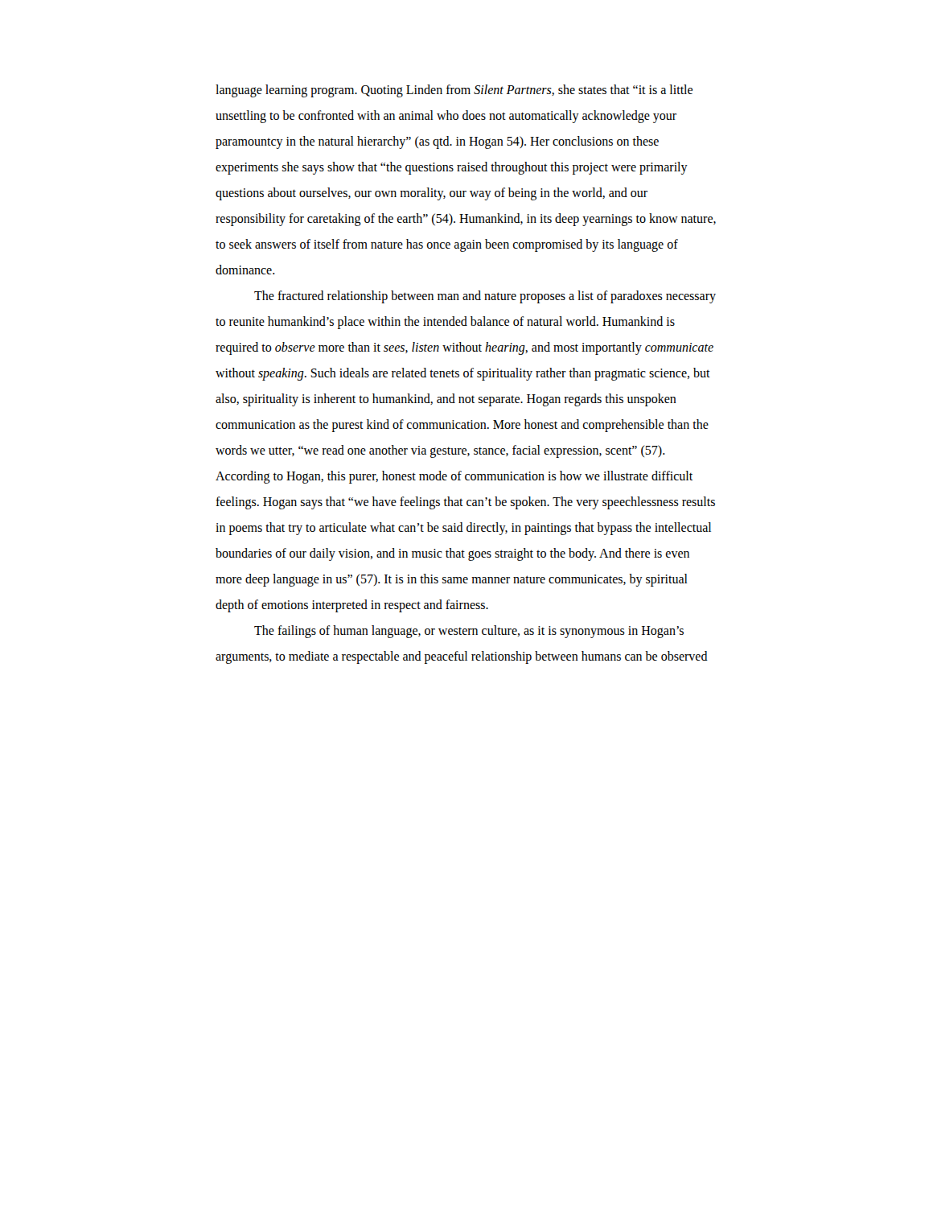language learning program. Quoting Linden from Silent Partners, she states that “it is a little unsettling to be confronted with an animal who does not automatically acknowledge your paramountcy in the natural hierarchy” (as qtd. in Hogan 54). Her conclusions on these experiments she says show that “the questions raised throughout this project were primarily questions about ourselves, our own morality, our way of being in the world, and our responsibility for caretaking of the earth” (54). Humankind, in its deep yearnings to know nature, to seek answers of itself from nature has once again been compromised by its language of dominance.
The fractured relationship between man and nature proposes a list of paradoxes necessary to reunite humankind’s place within the intended balance of natural world. Humankind is required to observe more than it sees, listen without hearing, and most importantly communicate without speaking. Such ideals are related tenets of spirituality rather than pragmatic science, but also, spirituality is inherent to humankind, and not separate. Hogan regards this unspoken communication as the purest kind of communication. More honest and comprehensible than the words we utter, “we read one another via gesture, stance, facial expression, scent” (57). According to Hogan, this purer, honest mode of communication is how we illustrate difficult feelings. Hogan says that “we have feelings that can’t be spoken. The very speechlessness results in poems that try to articulate what can’t be said directly, in paintings that bypass the intellectual boundaries of our daily vision, and in music that goes straight to the body. And there is even more deep language in us” (57). It is in this same manner nature communicates, by spiritual depth of emotions interpreted in respect and fairness.
The failings of human language, or western culture, as it is synonymous in Hogan’s arguments, to mediate a respectable and peaceful relationship between humans can be observed